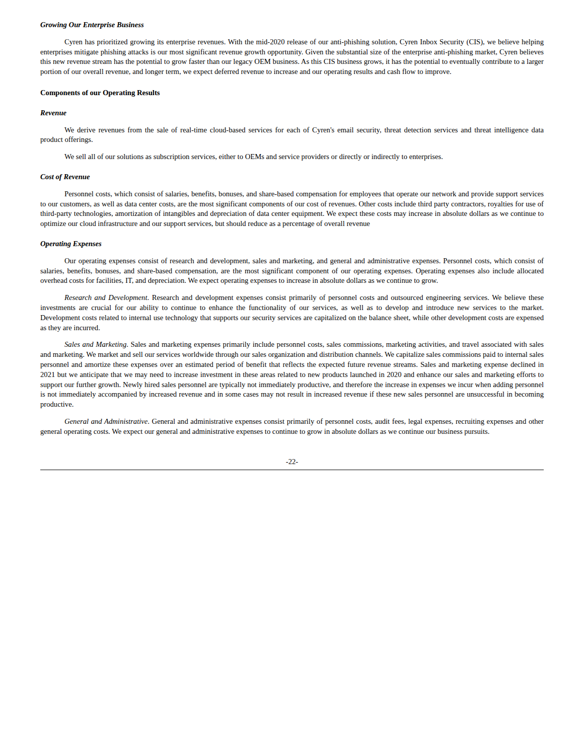Growing Our Enterprise Business
Cyren has prioritized growing its enterprise revenues. With the mid-2020 release of our anti-phishing solution, Cyren Inbox Security (CIS), we believe helping enterprises mitigate phishing attacks is our most significant revenue growth opportunity. Given the substantial size of the enterprise anti-phishing market, Cyren believes this new revenue stream has the potential to grow faster than our legacy OEM business. As this CIS business grows, it has the potential to eventually contribute to a larger portion of our overall revenue, and longer term, we expect deferred revenue to increase and our operating results and cash flow to improve.
Components of our Operating Results
Revenue
We derive revenues from the sale of real-time cloud-based services for each of Cyren's email security, threat detection services and threat intelligence data product offerings.
We sell all of our solutions as subscription services, either to OEMs and service providers or directly or indirectly to enterprises.
Cost of Revenue
Personnel costs, which consist of salaries, benefits, bonuses, and share-based compensation for employees that operate our network and provide support services to our customers, as well as data center costs, are the most significant components of our cost of revenues. Other costs include third party contractors, royalties for use of third-party technologies, amortization of intangibles and depreciation of data center equipment. We expect these costs may increase in absolute dollars as we continue to optimize our cloud infrastructure and our support services, but should reduce as a percentage of overall revenue
Operating Expenses
Our operating expenses consist of research and development, sales and marketing, and general and administrative expenses. Personnel costs, which consist of salaries, benefits, bonuses, and share-based compensation, are the most significant component of our operating expenses. Operating expenses also include allocated overhead costs for facilities, IT, and depreciation. We expect operating expenses to increase in absolute dollars as we continue to grow.
Research and Development. Research and development expenses consist primarily of personnel costs and outsourced engineering services. We believe these investments are crucial for our ability to continue to enhance the functionality of our services, as well as to develop and introduce new services to the market. Development costs related to internal use technology that supports our security services are capitalized on the balance sheet, while other development costs are expensed as they are incurred.
Sales and Marketing. Sales and marketing expenses primarily include personnel costs, sales commissions, marketing activities, and travel associated with sales and marketing. We market and sell our services worldwide through our sales organization and distribution channels. We capitalize sales commissions paid to internal sales personnel and amortize these expenses over an estimated period of benefit that reflects the expected future revenue streams. Sales and marketing expense declined in 2021 but we anticipate that we may need to increase investment in these areas related to new products launched in 2020 and enhance our sales and marketing efforts to support our further growth. Newly hired sales personnel are typically not immediately productive, and therefore the increase in expenses we incur when adding personnel is not immediately accompanied by increased revenue and in some cases may not result in increased revenue if these new sales personnel are unsuccessful in becoming productive.
General and Administrative. General and administrative expenses consist primarily of personnel costs, audit fees, legal expenses, recruiting expenses and other general operating costs. We expect our general and administrative expenses to continue to grow in absolute dollars as we continue our business pursuits.
-22-